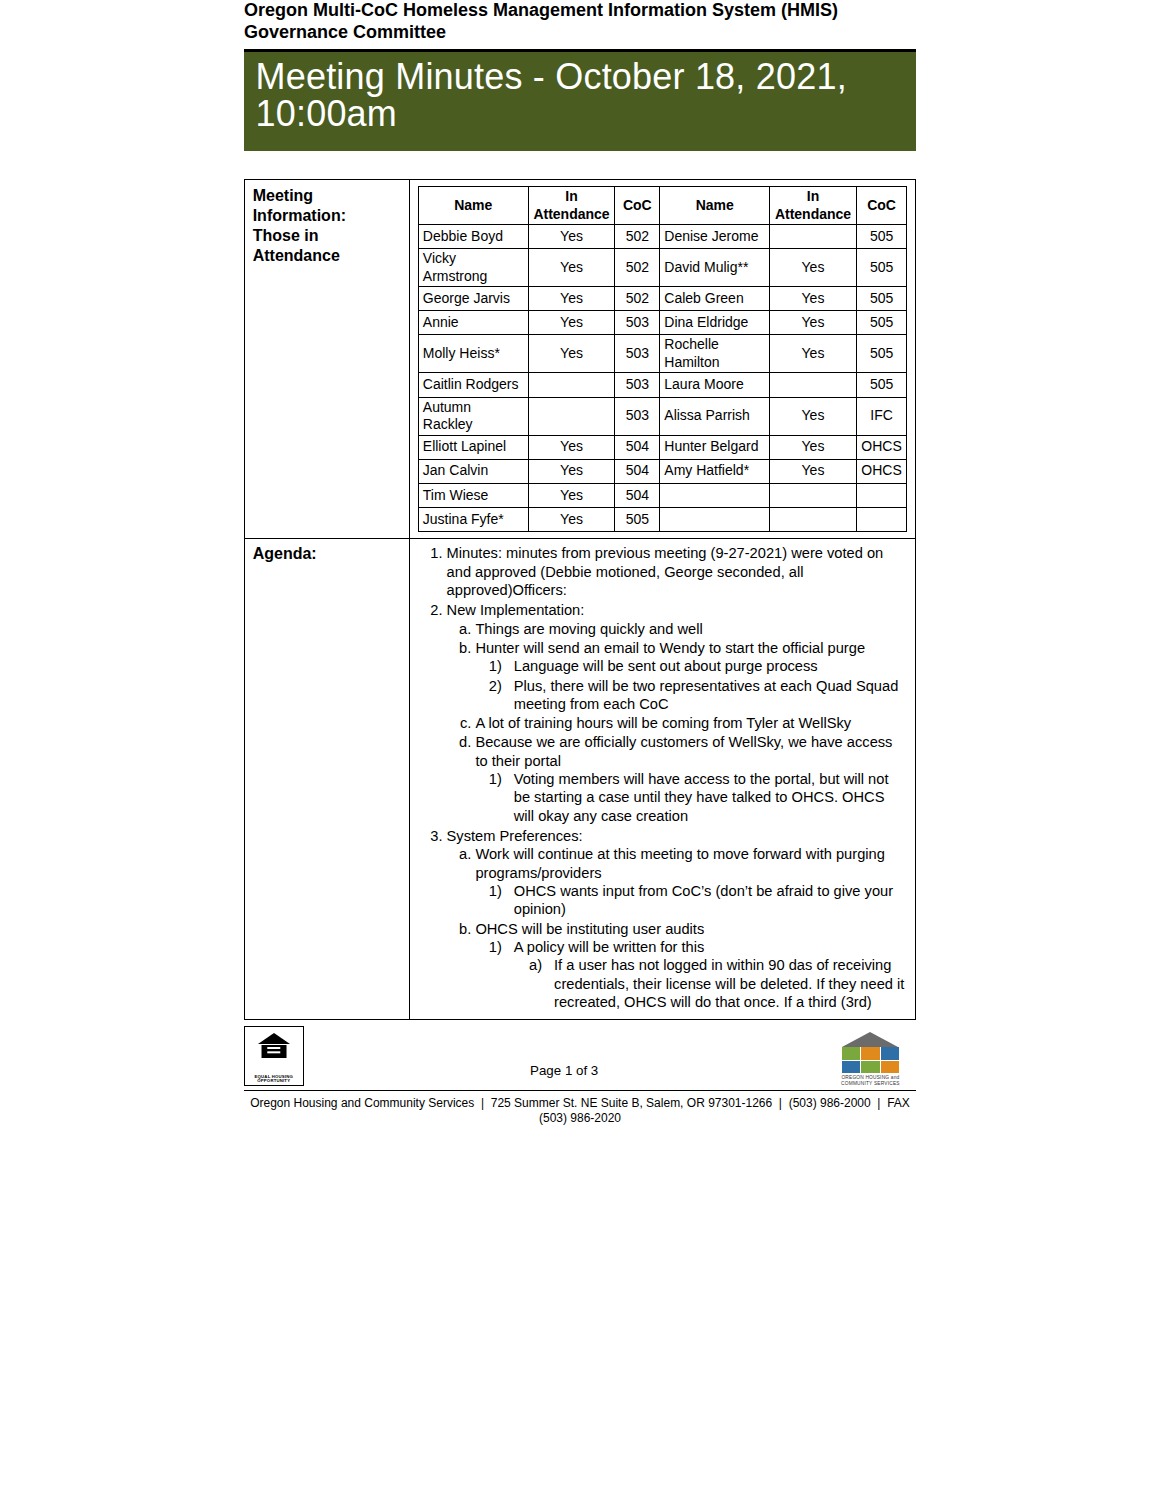Oregon Multi-CoC Homeless Management Information System (HMIS)
Governance Committee
Meeting Minutes - October 18, 2021, 10:00am
| Meeting Information: Those in Attendance | / Name / In Attendance / CoC / Name / In Attendance / CoC / / --- / --- / --- / --- / --- / --- / / Debbie Boyd / Yes / 502 / Denise Jerome / / 505 / / Vicky Armstrong / Yes / 502 / David Mulig** / Yes / 505 / / George Jarvis / Yes / 502 / Caleb Green / Yes / 505 / / Annie / Yes / 503 / Dina Eldridge / Yes / 505 / / Molly Heiss* / Yes / 503 / Rochelle Hamilton / Yes / 505 / / Caitlin Rodgers / / 503 / Laura Moore / / 505 / / Autumn Rackley / / 503 / Alissa Parrish / Yes / IFC / / Elliott Lapinel / Yes / 504 / Hunter Belgard / Yes / OHCS / / Jan Calvin / Yes / 504 / Amy Hatfield* / Yes / OHCS / / Tim Wiese / Yes / 504 / / / / / Justina Fyfe* / Yes / 505 / / / / |
| Agenda: | Minutes: minutes from previous meeting (9-27-2021) were voted on and approved (Debbie motioned, George seconded, all approved)Officers: New Implementation: Things are moving quickly and well Hunter will send an email to Wendy to start the official purge Language will be sent out about purge process Plus, there will be two representatives at each Quad Squad meeting from each CoC A lot of training hours will be coming from Tyler at WellSky Because we are officially customers of WellSky, we have access to their portal Voting members will have access to the portal, but will not be starting a case until they have talked to OHCS. OHCS will okay any case creation System Preferences: Work will continue at this meeting to move forward with purging programs/providers OHCS wants input from CoC’s (don’t be afraid to give your opinion) OHCS will be instituting user audits A policy will be written for this If a user has not logged in within 90 das of receiving credentials, their license will be deleted. If they need it recreated, OHCS will do that once. If a third (3rd) |
EQUAL HOUSING
OPPORTUNITY
Page 1 of 3
OREGON HOUSING and
COMMUNITY SERVICES
Oregon Housing and Community Services | 725 Summer St. NE Suite B, Salem, OR 97301-1266 | (503) 986-2000 | FAX (503) 986-2020